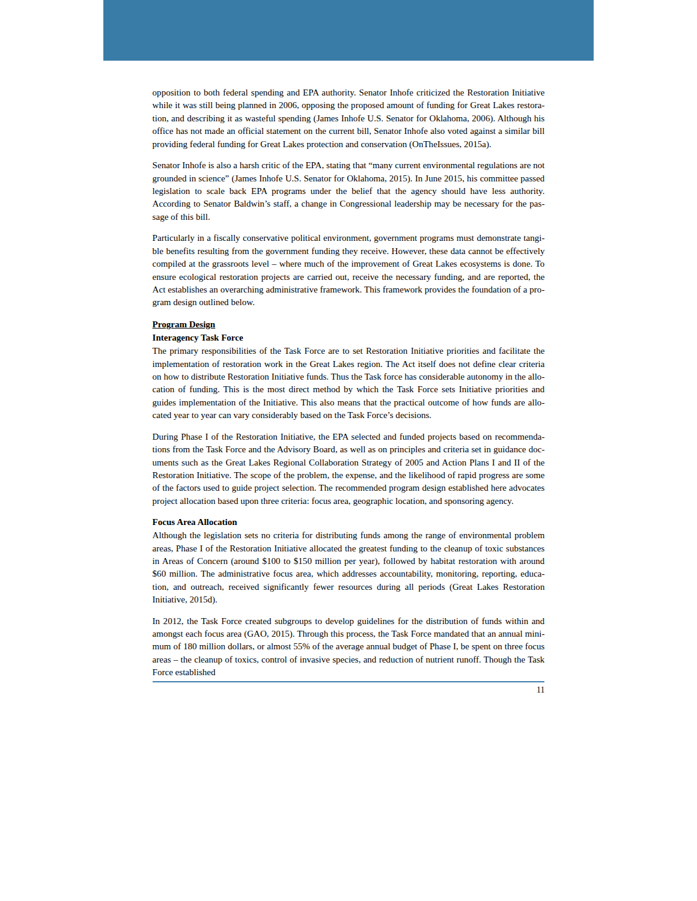opposition to both federal spending and EPA authority. Senator Inhofe criticized the Restoration Initiative while it was still being planned in 2006, opposing the proposed amount of funding for Great Lakes restoration, and describing it as wasteful spending (James Inhofe U.S. Senator for Oklahoma, 2006). Although his office has not made an official statement on the current bill, Senator Inhofe also voted against a similar bill providing federal funding for Great Lakes protection and conservation (OnTheIssues, 2015a).
Senator Inhofe is also a harsh critic of the EPA, stating that “many current environmental regulations are not grounded in science” (James Inhofe U.S. Senator for Oklahoma, 2015). In June 2015, his committee passed legislation to scale back EPA programs under the belief that the agency should have less authority. According to Senator Baldwin’s staff, a change in Congressional leadership may be necessary for the passage of this bill.
Particularly in a fiscally conservative political environment, government programs must demonstrate tangible benefits resulting from the government funding they receive. However, these data cannot be effectively compiled at the grassroots level – where much of the improvement of Great Lakes ecosystems is done. To ensure ecological restoration projects are carried out, receive the necessary funding, and are reported, the Act establishes an overarching administrative framework. This framework provides the foundation of a program design outlined below.
Program Design
Interagency Task Force
The primary responsibilities of the Task Force are to set Restoration Initiative priorities and facilitate the implementation of restoration work in the Great Lakes region. The Act itself does not define clear criteria on how to distribute Restoration Initiative funds. Thus the Task force has considerable autonomy in the allocation of funding. This is the most direct method by which the Task Force sets Initiative priorities and guides implementation of the Initiative. This also means that the practical outcome of how funds are allocated year to year can vary considerably based on the Task Force’s decisions.
During Phase I of the Restoration Initiative, the EPA selected and funded projects based on recommendations from the Task Force and the Advisory Board, as well as on principles and criteria set in guidance documents such as the Great Lakes Regional Collaboration Strategy of 2005 and Action Plans I and II of the Restoration Initiative. The scope of the problem, the expense, and the likelihood of rapid progress are some of the factors used to guide project selection. The recommended program design established here advocates project allocation based upon three criteria: focus area, geographic location, and sponsoring agency.
Focus Area Allocation
Although the legislation sets no criteria for distributing funds among the range of environmental problem areas, Phase I of the Restoration Initiative allocated the greatest funding to the cleanup of toxic substances in Areas of Concern (around $100 to $150 million per year), followed by habitat restoration with around $60 million. The administrative focus area, which addresses accountability, monitoring, reporting, education, and outreach, received significantly fewer resources during all periods (Great Lakes Restoration Initiative, 2015d).
In 2012, the Task Force created subgroups to develop guidelines for the distribution of funds within and amongst each focus area (GAO, 2015). Through this process, the Task Force mandated that an annual minimum of 180 million dollars, or almost 55% of the average annual budget of Phase I, be spent on three focus areas – the cleanup of toxics, control of invasive species, and reduction of nutrient runoff. Though the Task Force established
11